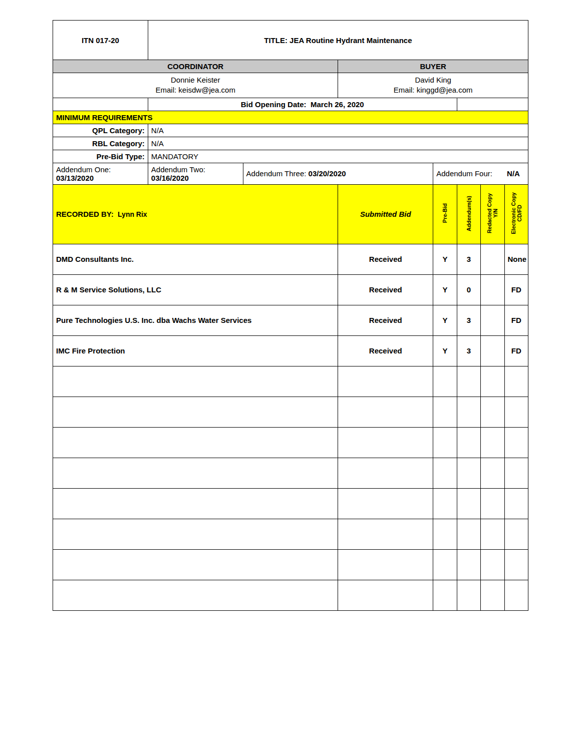| ITN 017-20 | TITLE: JEA Routine Hydrant Maintenance |
| COORDINATOR | BUYER |
| Donnie Keister Email: keisdw@jea.com | David King Email: kinggd@jea.com |
| | Bid Opening Date: March 26, 2020 | |
| MINIMUM REQUIREMENTS |
| QPL Category: | N/A |
| RBL Category: | N/A |
| Pre-Bid Type: | MANDATORY |
| Addendum One: 03/13/2020 | Addendum Two: 03/16/2020 | Addendum Three: 03/20/2020 | Addendum Four: N/A |
| RECORDED BY: Lynn Rix | Submitted Bid | Pre-Bid | Addendum(s) | Redacted Copy Y/N | Electronic Copy CD/FD |
| DMD Consultants Inc. | Received | Y | 3 | | None |
| R & M Service Solutions, LLC | Received | Y | 0 | | FD |
| Pure Technologies U.S. Inc. dba Wachs Water Services | Received | Y | 3 | | FD |
| IMC Fire Protection | Received | Y | 3 | | FD |